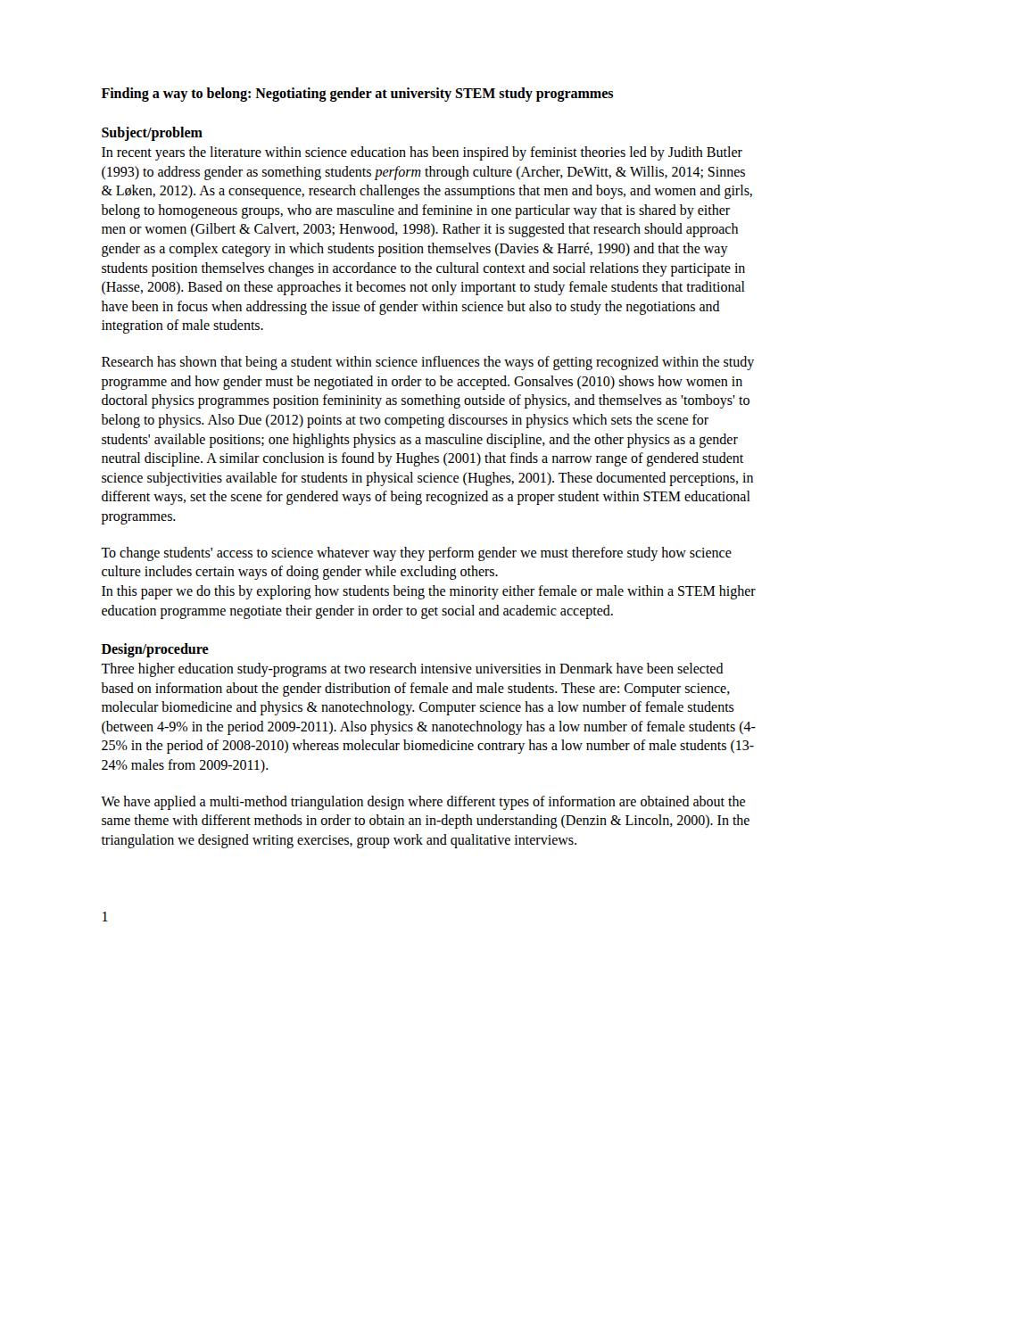Finding a way to belong: Negotiating gender at university STEM study programmes
Subject/problem
In recent years the literature within science education has been inspired by feminist theories led by Judith Butler (1993) to address gender as something students perform through culture (Archer, DeWitt, & Willis, 2014; Sinnes & Løken, 2012). As a consequence, research challenges the assumptions that men and boys, and women and girls, belong to homogeneous groups, who are masculine and feminine in one particular way that is shared by either men or women (Gilbert & Calvert, 2003; Henwood, 1998). Rather it is suggested that research should approach gender as a complex category in which students position themselves (Davies & Harré, 1990) and that the way students position themselves changes in accordance to the cultural context and social relations they participate in (Hasse, 2008). Based on these approaches it becomes not only important to study female students that traditional have been in focus when addressing the issue of gender within science but also to study the negotiations and integration of male students.
Research has shown that being a student within science influences the ways of getting recognized within the study programme and how gender must be negotiated in order to be accepted. Gonsalves (2010) shows how women in doctoral physics programmes position femininity as something outside of physics, and themselves as 'tomboys' to belong to physics. Also Due (2012) points at two competing discourses in physics which sets the scene for students' available positions; one highlights physics as a masculine discipline, and the other physics as a gender neutral discipline. A similar conclusion is found by Hughes (2001) that finds a narrow range of gendered student science subjectivities available for students in physical science (Hughes, 2001). These documented perceptions, in different ways, set the scene for gendered ways of being recognized as a proper student within STEM educational programmes.
To change students' access to science whatever way they perform gender we must therefore study how science culture includes certain ways of doing gender while excluding others.
In this paper we do this by exploring how students being the minority either female or male within a STEM higher education programme negotiate their gender in order to get social and academic accepted.
Design/procedure
Three higher education study-programs at two research intensive universities in Denmark have been selected based on information about the gender distribution of female and male students. These are: Computer science, molecular biomedicine and physics & nanotechnology. Computer science has a low number of female students (between 4-9% in the period 2009-2011). Also physics & nanotechnology has a low number of female students (4-25% in the period of 2008-2010) whereas molecular biomedicine contrary has a low number of male students (13-24% males from 2009-2011).
We have applied a multi-method triangulation design where different types of information are obtained about the same theme with different methods in order to obtain an in-depth understanding (Denzin & Lincoln, 2000). In the triangulation we designed writing exercises, group work and qualitative interviews.
1